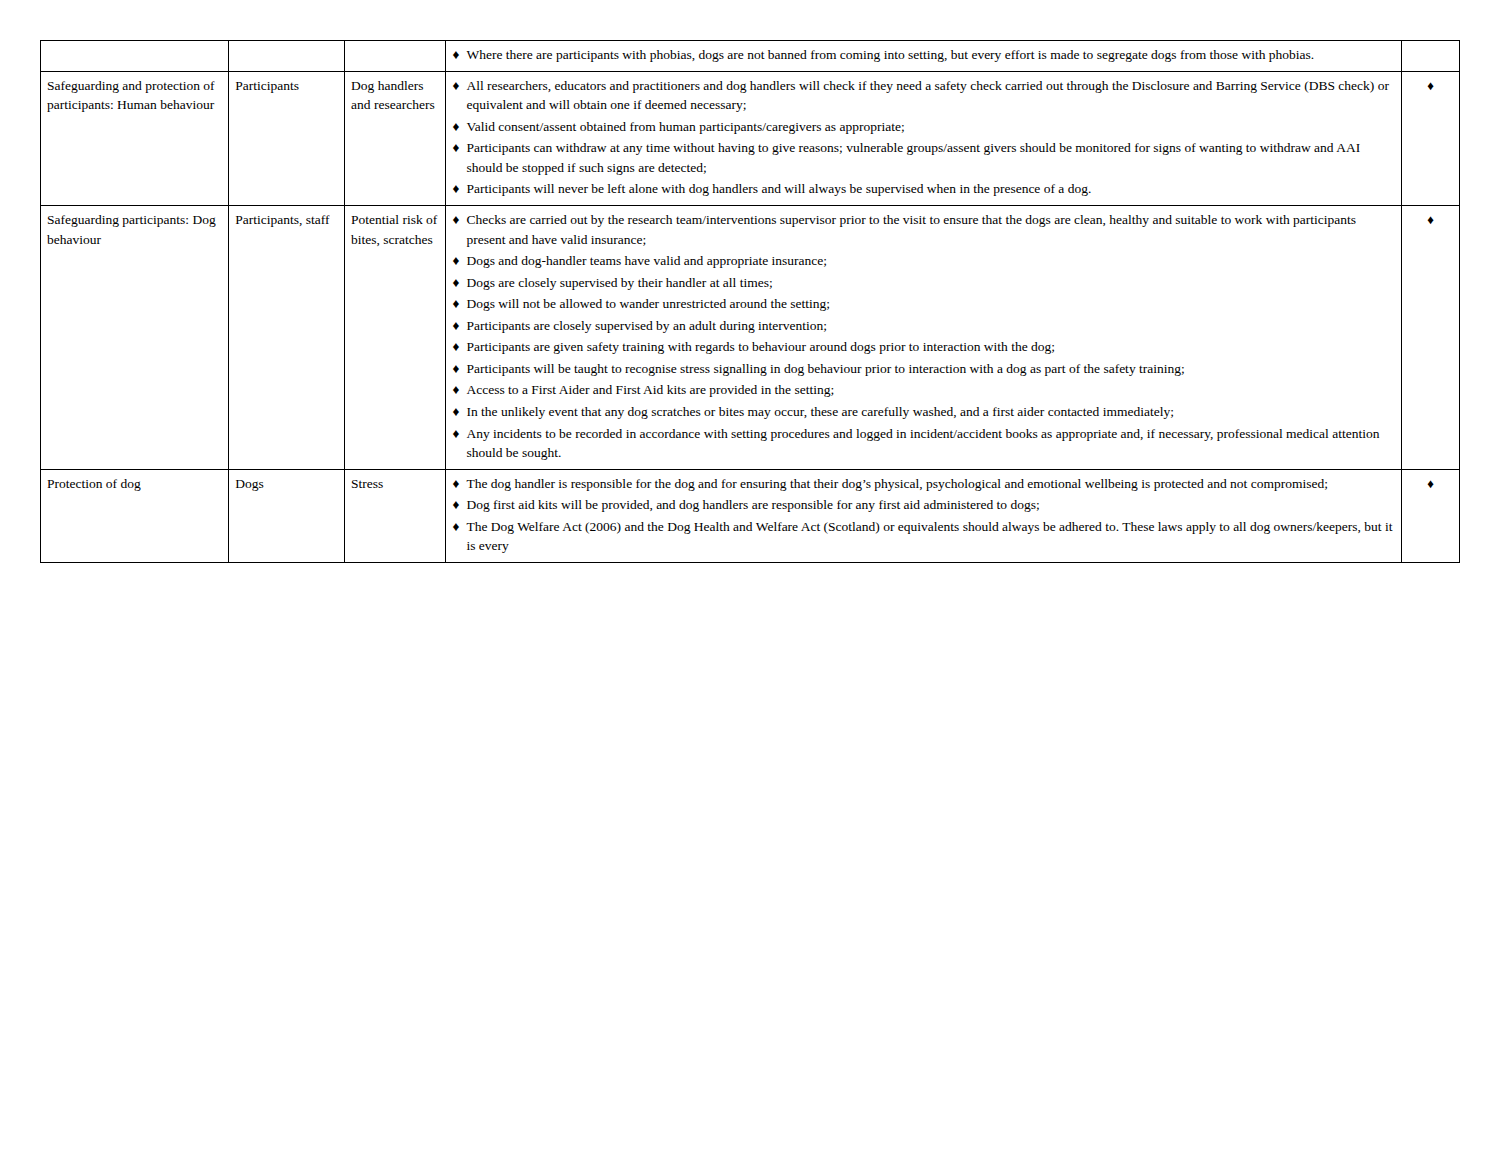| | | | Where there are participants with phobias, dogs are not banned from coming into setting, but every effort is made to segregate dogs from those with phobias. | |
| Safeguarding and protection of participants: Human behaviour | Participants | Dog handlers and researchers | All researchers, educators and practitioners and dog handlers will check if they need a safety check carried out through the Disclosure and Barring Service (DBS check) or equivalent and will obtain one if deemed necessary; Valid consent/assent obtained from human participants/caregivers as appropriate; Participants can withdraw at any time without having to give reasons; vulnerable groups/assent givers should be monitored for signs of wanting to withdraw and AAI should be stopped if such signs are detected; Participants will never be left alone with dog handlers and will always be supervised when in the presence of a dog. | ♦ |
| Safeguarding participants: Dog behaviour | Participants, staff | Potential risk of bites, scratches | Checks are carried out by the research team/interventions supervisor prior to the visit to ensure that the dogs are clean, healthy and suitable to work with participants present and have valid insurance; Dogs and dog-handler teams have valid and appropriate insurance; Dogs are closely supervised by their handler at all times; Dogs will not be allowed to wander unrestricted around the setting; Participants are closely supervised by an adult during intervention; Participants are given safety training with regards to behaviour around dogs prior to interaction with the dog; Participants will be taught to recognise stress signalling in dog behaviour prior to interaction with a dog as part of the safety training; Access to a First Aider and First Aid kits are provided in the setting; In the unlikely event that any dog scratches or bites may occur, these are carefully washed, and a first aider contacted immediately; Any incidents to be recorded in accordance with setting procedures and logged in incident/accident books as appropriate and, if necessary, professional medical attention should be sought. | ♦ |
| Protection of dog | Dogs | Stress | The dog handler is responsible for the dog and for ensuring that their dog’s physical, psychological and emotional wellbeing is protected and not compromised; Dog first aid kits will be provided, and dog handlers are responsible for any first aid administered to dogs; The Dog Welfare Act (2006) and the Dog Health and Welfare Act (Scotland) or equivalents should always be adhered to. These laws apply to all dog owners/keepers, but it is every | ♦ |